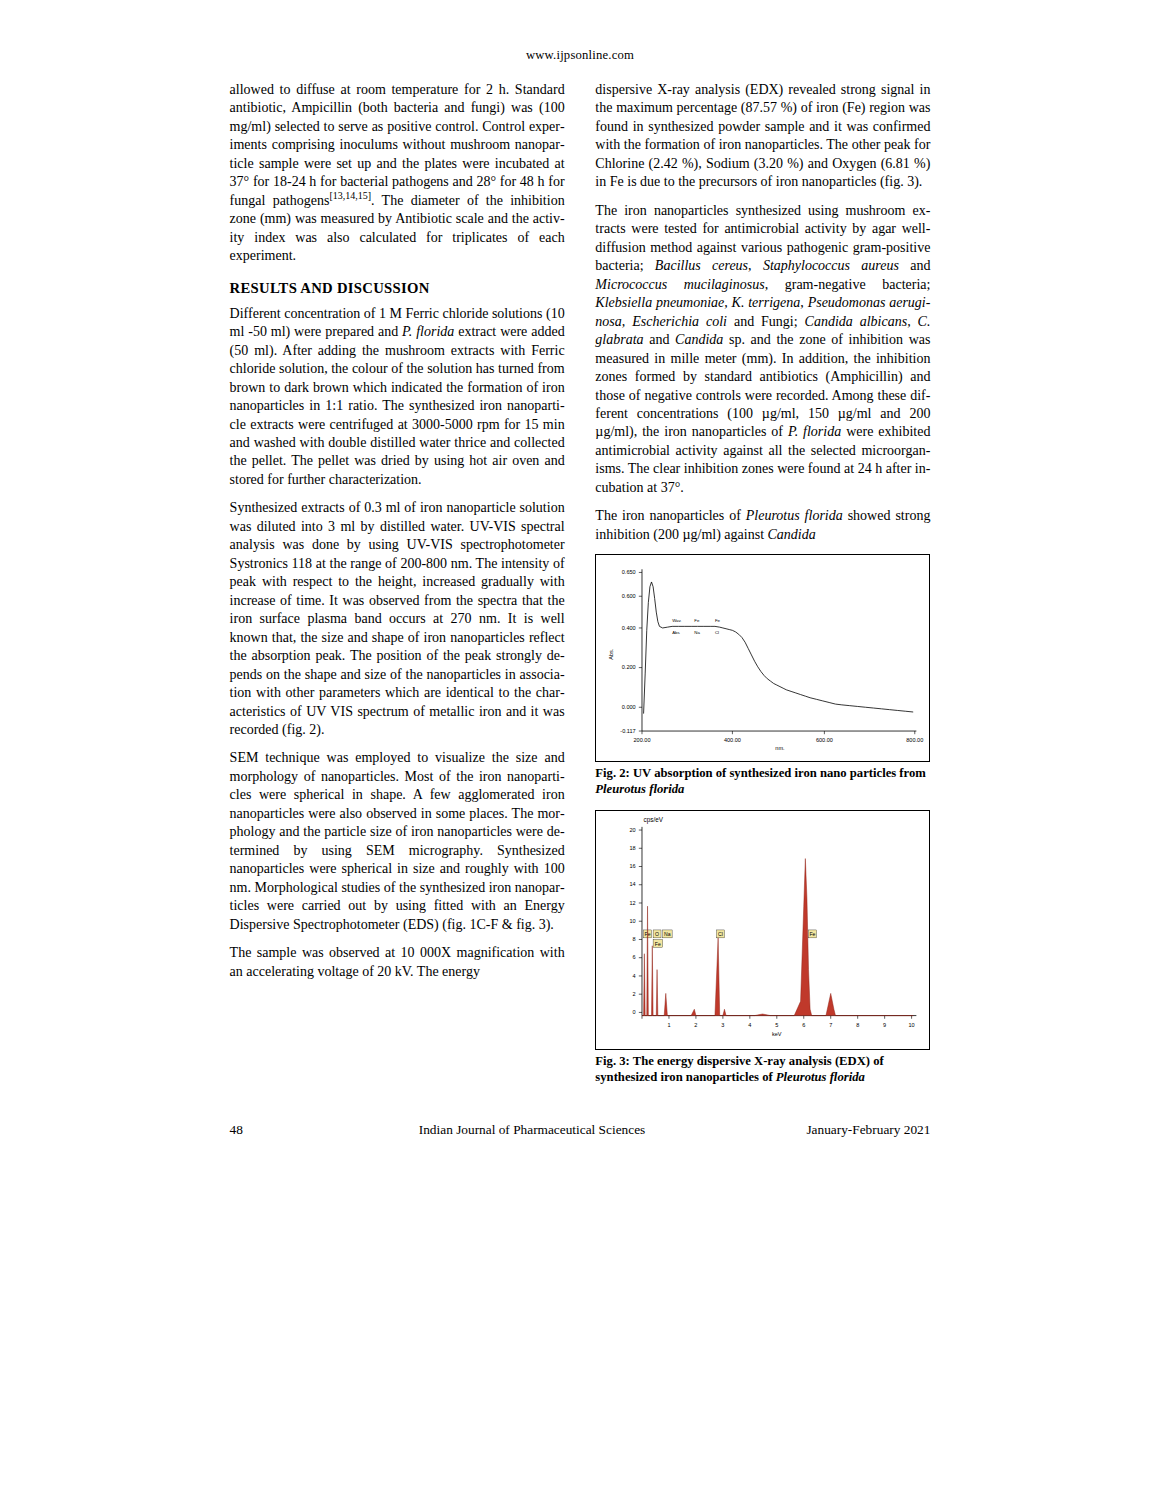www.ijpsonline.com
allowed to diffuse at room temperature for 2 h. Standard antibiotic, Ampicillin (both bacteria and fungi) was (100 mg/ml) selected to serve as positive control. Control experiments comprising inoculums without mushroom nanoparticle sample were set up and the plates were incubated at 37° for 18-24 h for bacterial pathogens and 28° for 48 h for fungal pathogens[13,14,15]. The diameter of the inhibition zone (mm) was measured by Antibiotic scale and the activity index was also calculated for triplicates of each experiment.
RESULTS AND DISCUSSION
Different concentration of 1 M Ferric chloride solutions (10 ml -50 ml) were prepared and P. florida extract were added (50 ml). After adding the mushroom extracts with Ferric chloride solution, the colour of the solution has turned from brown to dark brown which indicated the formation of iron nanoparticles in 1:1 ratio. The synthesized iron nanoparticle extracts were centrifuged at 3000-5000 rpm for 15 min and washed with double distilled water thrice and collected the pellet. The pellet was dried by using hot air oven and stored for further characterization.
Synthesized extracts of 0.3 ml of iron nanoparticle solution was diluted into 3 ml by distilled water. UV-VIS spectral analysis was done by using UV-VIS spectrophotometer Systronics 118 at the range of 200-800 nm. The intensity of peak with respect to the height, increased gradually with increase of time. It was observed from the spectra that the iron surface plasma band occurs at 270 nm. It is well known that, the size and shape of iron nanoparticles reflect the absorption peak. The position of the peak strongly depends on the shape and size of the nanoparticles in association with other parameters which are identical to the characteristics of UV VIS spectrum of metallic iron and it was recorded (fig. 2).
SEM technique was employed to visualize the size and morphology of nanoparticles. Most of the iron nanoparticles were spherical in shape. A few agglomerated iron nanoparticles were also observed in some places. The morphology and the particle size of iron nanoparticles were determined by using SEM micrography. Synthesized nanoparticles were spherical in size and roughly with 100 nm. Morphological studies of the synthesized iron nanoparticles were carried out by using fitted with an Energy Dispersive Spectrophotometer (EDS) (fig. 1C-F & fig. 3).
The sample was observed at 10 000X magnification with an accelerating voltage of 20 kV. The energy
dispersive X-ray analysis (EDX) revealed strong signal in the maximum percentage (87.57 %) of iron (Fe) region was found in synthesized powder sample and it was confirmed with the formation of iron nanoparticles. The other peak for Chlorine (2.42 %), Sodium (3.20 %) and Oxygen (6.81 %) in Fe is due to the precursors of iron nanoparticles (fig. 3).
The iron nanoparticles synthesized using mushroom extracts were tested for antimicrobial activity by agar well-diffusion method against various pathogenic gram-positive bacteria; Bacillus cereus, Staphylococcus aureus and Micrococcus mucilaginosus, gram-negative bacteria; Klebsiella pneumoniae, K. terrigena, Pseudomonas aeruginosa, Escherichia coli and Fungi; Candida albicans, C. glabrata and Candida sp. and the zone of inhibition was measured in mille meter (mm). In addition, the inhibition zones formed by standard antibiotics (Amphicillin) and those of negative controls were recorded. Among these different concentrations (100 µg/ml, 150 µg/ml and 200 µg/ml), the iron nanoparticles of P. florida were exhibited antimicrobial activity against all the selected microorganisms. The clear inhibition zones were found at 24 h after incubation at 37°.
The iron nanoparticles of Pleurotus florida showed strong inhibition (200 µg/ml) against Candida
0.650 0.600 0.400 0.200 0.000 -0.117 200.00 400.00 600.00 800.00 nm. Abs. Wav. Abs Fe Na Fe Cl
Fig. 2: UV absorption of synthesized iron nano particles from Pleurotus florida
cps/eV 20 18 16 14 12 10 8 6 4 2 0 1 2 3 4 5 6 7 8 9 10 keV Fe O Na Fe Cl Fe
Fig. 3: The energy dispersive X-ray analysis (EDX) of synthesized iron nanoparticles of Pleurotus florida
48
Indian Journal of Pharmaceutical Sciences
January-February 2021